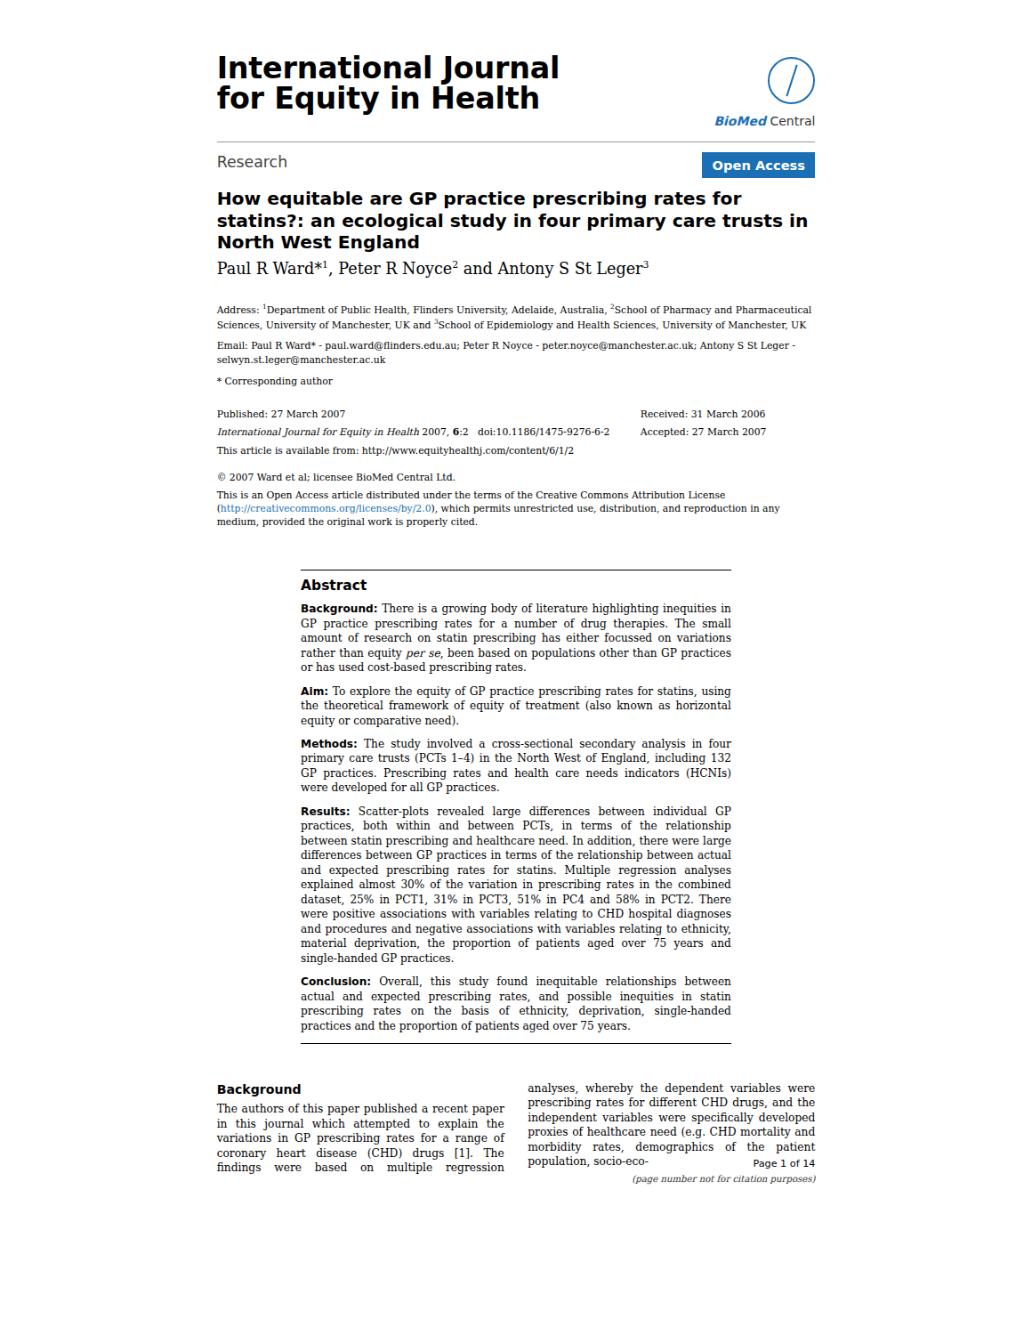International Journal for Equity in Health
BioMed Central
Research
Open Access
How equitable are GP practice prescribing rates for statins?: an ecological study in four primary care trusts in North West England
Paul R Ward*1, Peter R Noyce2 and Antony S St Leger3
Address: 1Department of Public Health, Flinders University, Adelaide, Australia, 2School of Pharmacy and Pharmaceutical Sciences, University of Manchester, UK and 3School of Epidemiology and Health Sciences, University of Manchester, UK
Email: Paul R Ward* - paul.ward@flinders.edu.au; Peter R Noyce - peter.noyce@manchester.ac.uk; Antony S St Leger - selwyn.st.leger@manchester.ac.uk
* Corresponding author
Published: 27 March 2007
International Journal for Equity in Health 2007, 6:2 doi:10.1186/1475-9276-6-2
This article is available from: http://www.equityhealthj.com/content/6/1/2
Received: 31 March 2006
Accepted: 27 March 2007
© 2007 Ward et al; licensee BioMed Central Ltd.
This is an Open Access article distributed under the terms of the Creative Commons Attribution License (http://creativecommons.org/licenses/by/2.0), which permits unrestricted use, distribution, and reproduction in any medium, provided the original work is properly cited.
Abstract
Background: There is a growing body of literature highlighting inequities in GP practice prescribing rates for a number of drug therapies. The small amount of research on statin prescribing has either focussed on variations rather than equity per se, been based on populations other than GP practices or has used cost-based prescribing rates.
Aim: To explore the equity of GP practice prescribing rates for statins, using the theoretical framework of equity of treatment (also known as horizontal equity or comparative need).
Methods: The study involved a cross-sectional secondary analysis in four primary care trusts (PCTs 1–4) in the North West of England, including 132 GP practices. Prescribing rates and health care needs indicators (HCNIs) were developed for all GP practices.
Results: Scatter-plots revealed large differences between individual GP practices, both within and between PCTs, in terms of the relationship between statin prescribing and healthcare need. In addition, there were large differences between GP practices in terms of the relationship between actual and expected prescribing rates for statins. Multiple regression analyses explained almost 30% of the variation in prescribing rates in the combined dataset, 25% in PCT1, 31% in PCT3, 51% in PC4 and 58% in PCT2. There were positive associations with variables relating to CHD hospital diagnoses and procedures and negative associations with variables relating to ethnicity, material deprivation, the proportion of patients aged over 75 years and single-handed GP practices.
Conclusion: Overall, this study found inequitable relationships between actual and expected prescribing rates, and possible inequities in statin prescribing rates on the basis of ethnicity, deprivation, single-handed practices and the proportion of patients aged over 75 years.
Background
The authors of this paper published a recent paper in this journal which attempted to explain the variations in GP prescribing rates for a range of coronary heart disease (CHD) drugs [1]. The findings were based on multiple regression analyses, whereby the dependent variables were prescribing rates for different CHD drugs, and the independent variables were specifically developed proxies of healthcare need (e.g. CHD mortality and morbidity rates, demographics of the patient population, socio-eco-
Page 1 of 14
(page number not for citation purposes)